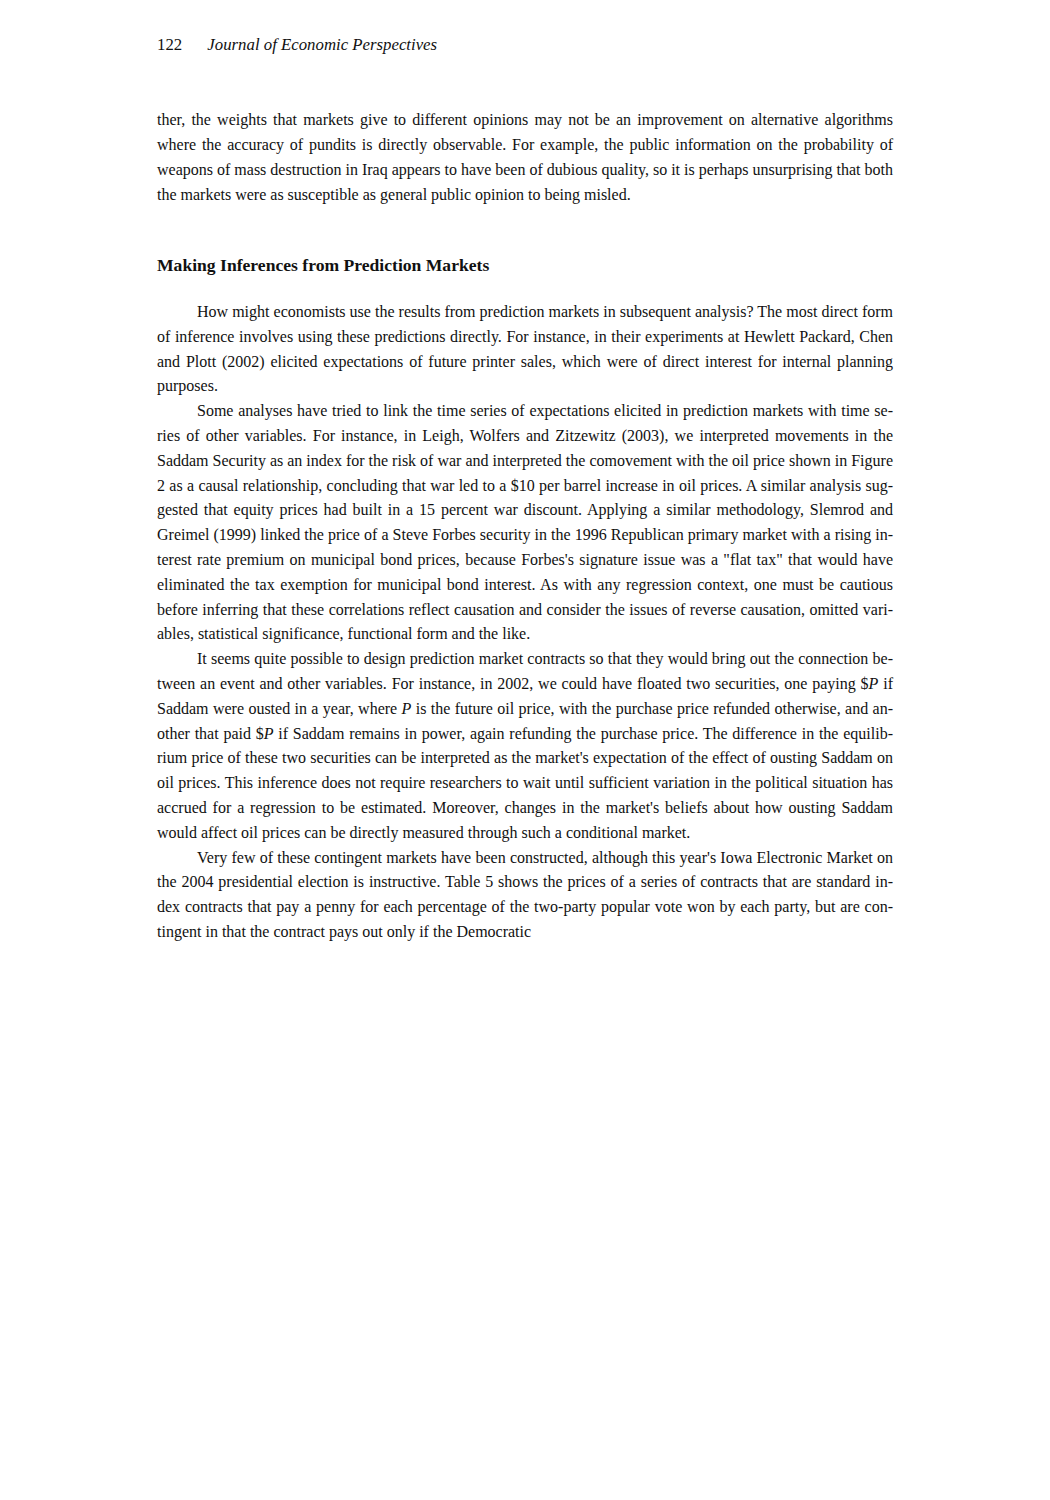122 Journal of Economic Perspectives
ther, the weights that markets give to different opinions may not be an improvement on alternative algorithms where the accuracy of pundits is directly observable. For example, the public information on the probability of weapons of mass destruction in Iraq appears to have been of dubious quality, so it is perhaps unsurprising that both the markets were as susceptible as general public opinion to being misled.
Making Inferences from Prediction Markets
How might economists use the results from prediction markets in subsequent analysis? The most direct form of inference involves using these predictions directly. For instance, in their experiments at Hewlett Packard, Chen and Plott (2002) elicited expectations of future printer sales, which were of direct interest for internal planning purposes.
Some analyses have tried to link the time series of expectations elicited in prediction markets with time series of other variables. For instance, in Leigh, Wolfers and Zitzewitz (2003), we interpreted movements in the Saddam Security as an index for the risk of war and interpreted the comovement with the oil price shown in Figure 2 as a causal relationship, concluding that war led to a $10 per barrel increase in oil prices. A similar analysis suggested that equity prices had built in a 15 percent war discount. Applying a similar methodology, Slemrod and Greimel (1999) linked the price of a Steve Forbes security in the 1996 Republican primary market with a rising interest rate premium on municipal bond prices, because Forbes's signature issue was a "flat tax" that would have eliminated the tax exemption for municipal bond interest. As with any regression context, one must be cautious before inferring that these correlations reflect causation and consider the issues of reverse causation, omitted variables, statistical significance, functional form and the like.
It seems quite possible to design prediction market contracts so that they would bring out the connection between an event and other variables. For instance, in 2002, we could have floated two securities, one paying $P if Saddam were ousted in a year, where P is the future oil price, with the purchase price refunded otherwise, and another that paid $P if Saddam remains in power, again refunding the purchase price. The difference in the equilibrium price of these two securities can be interpreted as the market's expectation of the effect of ousting Saddam on oil prices. This inference does not require researchers to wait until sufficient variation in the political situation has accrued for a regression to be estimated. Moreover, changes in the market's beliefs about how ousting Saddam would affect oil prices can be directly measured through such a conditional market.
Very few of these contingent markets have been constructed, although this year's Iowa Electronic Market on the 2004 presidential election is instructive. Table 5 shows the prices of a series of contracts that are standard index contracts that pay a penny for each percentage of the two-party popular vote won by each party, but are contingent in that the contract pays out only if the Democratic